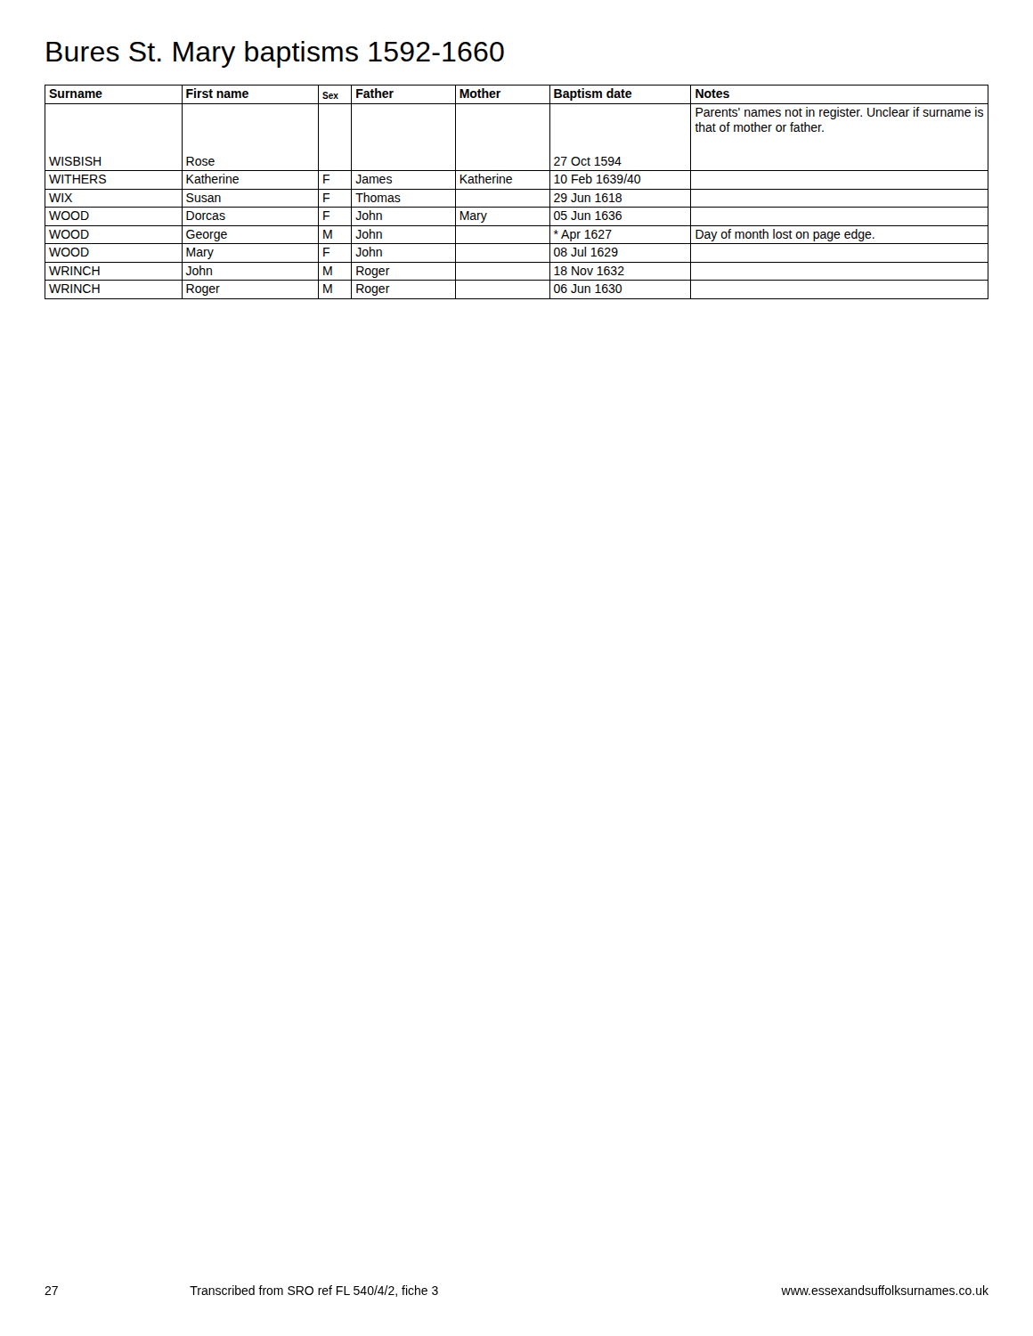Bures St. Mary baptisms 1592-1660
| Surname | First name | Sex | Father | Mother | Baptism date | Notes |
| --- | --- | --- | --- | --- | --- | --- |
| WISBISH | Rose | | | | 27 Oct 1594 | Parents' names not in register. Unclear if surname is that of mother or father. |
| WITHERS | Katherine | F | James | Katherine | 10 Feb 1639/40 | |
| WIX | Susan | F | Thomas | | 29 Jun 1618 | |
| WOOD | Dorcas | F | John | Mary | 05 Jun 1636 | |
| WOOD | George | M | John | | * Apr 1627 | Day of month lost on page edge. |
| WOOD | Mary | F | John | | 08 Jul 1629 | |
| WRINCH | John | M | Roger | | 18 Nov 1632 | |
| WRINCH | Roger | M | Roger | | 06 Jun 1630 | |
27
Transcribed from SRO ref FL 540/4/2, fiche 3
www.essexandsuffolksurnames.co.uk